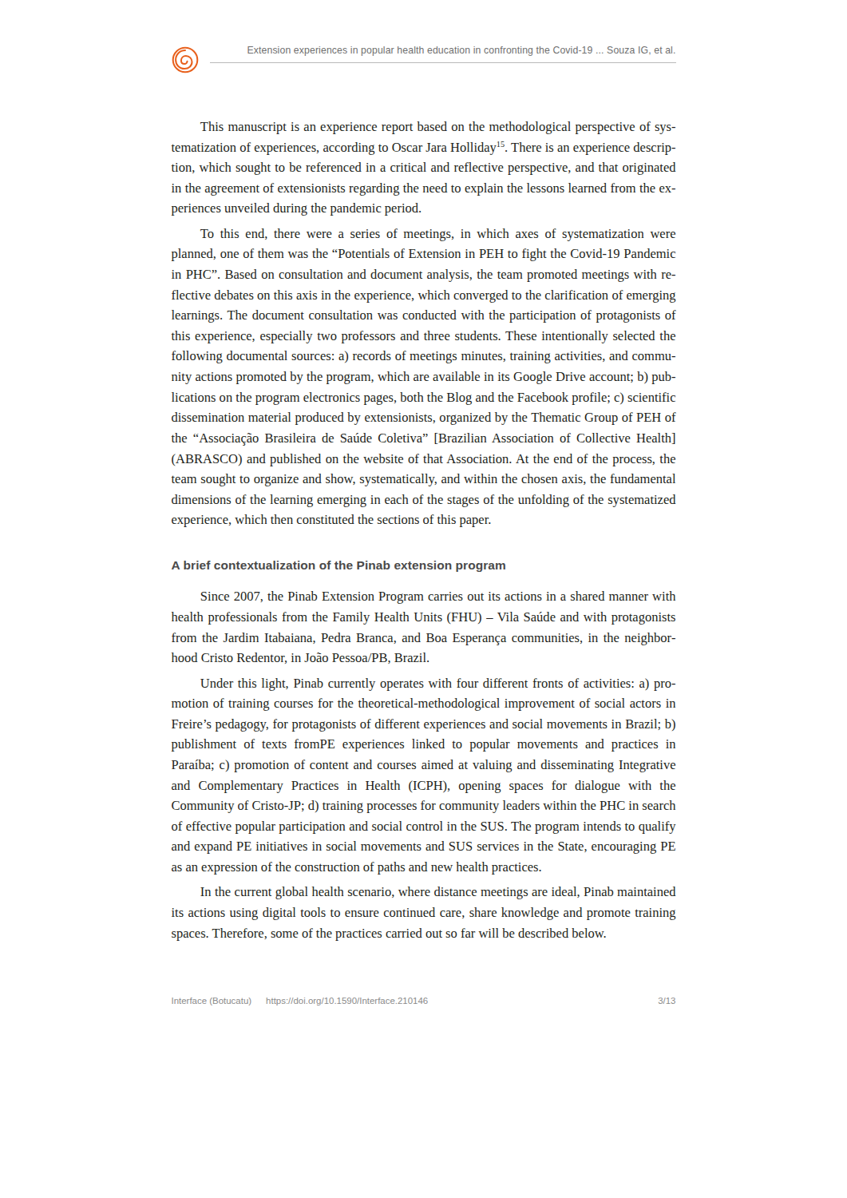Extension experiences in popular health education in confronting the Covid-19 ... Souza IG, et al.
This manuscript is an experience report based on the methodological perspective of systematization of experiences, according to Oscar Jara Holliday15. There is an experience description, which sought to be referenced in a critical and reflective perspective, and that originated in the agreement of extensionists regarding the need to explain the lessons learned from the experiences unveiled during the pandemic period.
To this end, there were a series of meetings, in which axes of systematization were planned, one of them was the “Potentials of Extension in PEH to fight the Covid-19 Pandemic in PHC”. Based on consultation and document analysis, the team promoted meetings with reflective debates on this axis in the experience, which converged to the clarification of emerging learnings. The document consultation was conducted with the participation of protagonists of this experience, especially two professors and three students. These intentionally selected the following documental sources: a) records of meetings minutes, training activities, and community actions promoted by the program, which are available in its Google Drive account; b) publications on the program electronics pages, both the Blog and the Facebook profile; c) scientific dissemination material produced by extensionists, organized by the Thematic Group of PEH of the “Associação Brasileira de Saúde Coletiva” [Brazilian Association of Collective Health] (ABRASCO) and published on the website of that Association. At the end of the process, the team sought to organize and show, systematically, and within the chosen axis, the fundamental dimensions of the learning emerging in each of the stages of the unfolding of the systematized experience, which then constituted the sections of this paper.
A brief contextualization of the Pinab extension program
Since 2007, the Pinab Extension Program carries out its actions in a shared manner with health professionals from the Family Health Units (FHU) – Vila Saúde and with protagonists from the Jardim Itabaiana, Pedra Branca, and Boa Esperança communities, in the neighborhood Cristo Redentor, in João Pessoa/PB, Brazil.
Under this light, Pinab currently operates with four different fronts of activities: a) promotion of training courses for the theoretical-methodological improvement of social actors in Freire’s pedagogy, for protagonists of different experiences and social movements in Brazil; b) publishment of texts fromPE experiences linked to popular movements and practices in Paraíba; c) promotion of content and courses aimed at valuing and disseminating Integrative and Complementary Practices in Health (ICPH), opening spaces for dialogue with the Community of Cristo-JP; d) training processes for community leaders within the PHC in search of effective popular participation and social control in the SUS. The program intends to qualify and expand PE initiatives in social movements and SUS services in the State, encouraging PE as an expression of the construction of paths and new health practices.
In the current global health scenario, where distance meetings are ideal, Pinab maintained its actions using digital tools to ensure continued care, share knowledge and promote training spaces. Therefore, some of the practices carried out so far will be described below.
Interface (Botucatu) https://doi.org/10.1590/Interface.210146 3/13